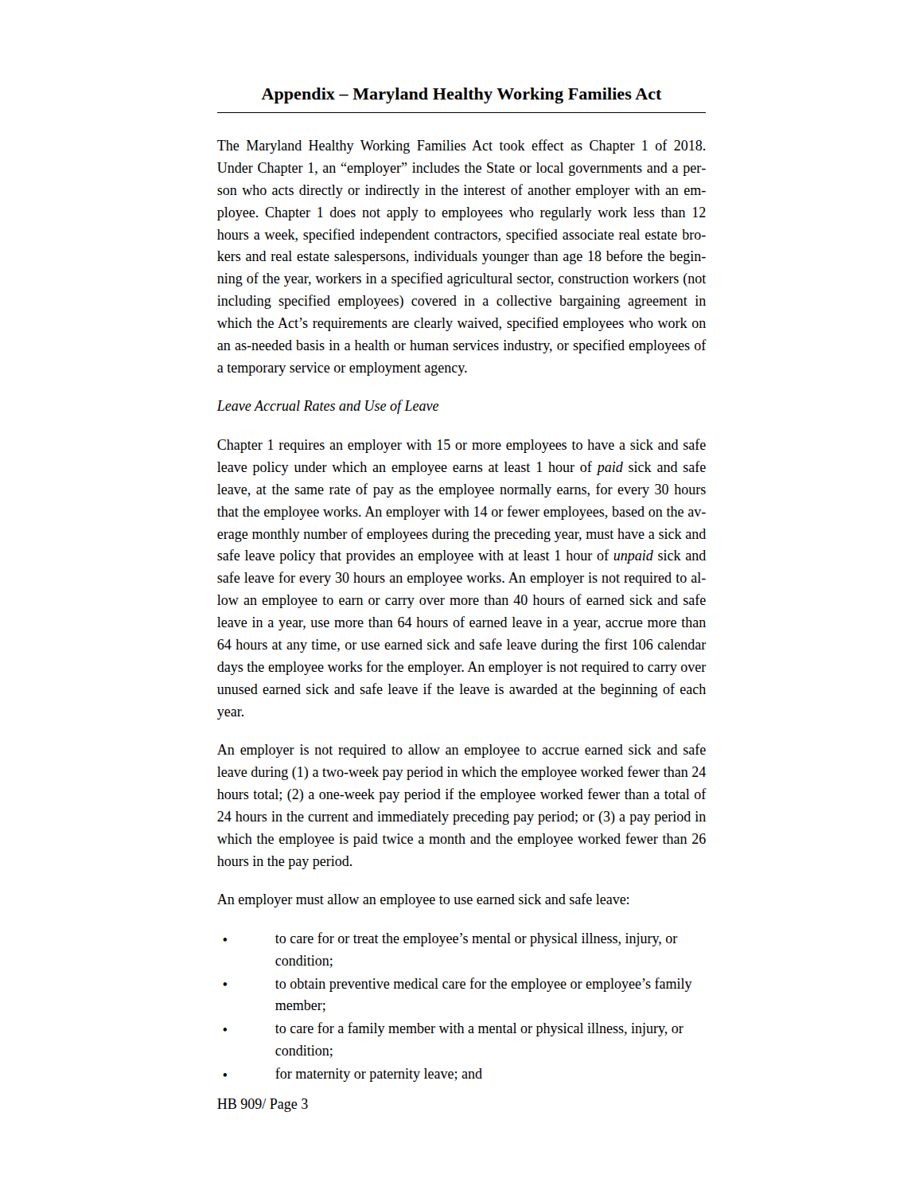Appendix – Maryland Healthy Working Families Act
The Maryland Healthy Working Families Act took effect as Chapter 1 of 2018. Under Chapter 1, an “employer” includes the State or local governments and a person who acts directly or indirectly in the interest of another employer with an employee. Chapter 1 does not apply to employees who regularly work less than 12 hours a week, specified independent contractors, specified associate real estate brokers and real estate salespersons, individuals younger than age 18 before the beginning of the year, workers in a specified agricultural sector, construction workers (not including specified employees) covered in a collective bargaining agreement in which the Act’s requirements are clearly waived, specified employees who work on an as-needed basis in a health or human services industry, or specified employees of a temporary service or employment agency.
Leave Accrual Rates and Use of Leave
Chapter 1 requires an employer with 15 or more employees to have a sick and safe leave policy under which an employee earns at least 1 hour of paid sick and safe leave, at the same rate of pay as the employee normally earns, for every 30 hours that the employee works. An employer with 14 or fewer employees, based on the average monthly number of employees during the preceding year, must have a sick and safe leave policy that provides an employee with at least 1 hour of unpaid sick and safe leave for every 30 hours an employee works. An employer is not required to allow an employee to earn or carry over more than 40 hours of earned sick and safe leave in a year, use more than 64 hours of earned leave in a year, accrue more than 64 hours at any time, or use earned sick and safe leave during the first 106 calendar days the employee works for the employer. An employer is not required to carry over unused earned sick and safe leave if the leave is awarded at the beginning of each year.
An employer is not required to allow an employee to accrue earned sick and safe leave during (1) a two-week pay period in which the employee worked fewer than 24 hours total; (2) a one-week pay period if the employee worked fewer than a total of 24 hours in the current and immediately preceding pay period; or (3) a pay period in which the employee is paid twice a month and the employee worked fewer than 26 hours in the pay period.
An employer must allow an employee to use earned sick and safe leave:
to care for or treat the employee’s mental or physical illness, injury, or condition;
to obtain preventive medical care for the employee or employee’s family member;
to care for a family member with a mental or physical illness, injury, or condition;
for maternity or paternity leave; and
HB 909/ Page 3